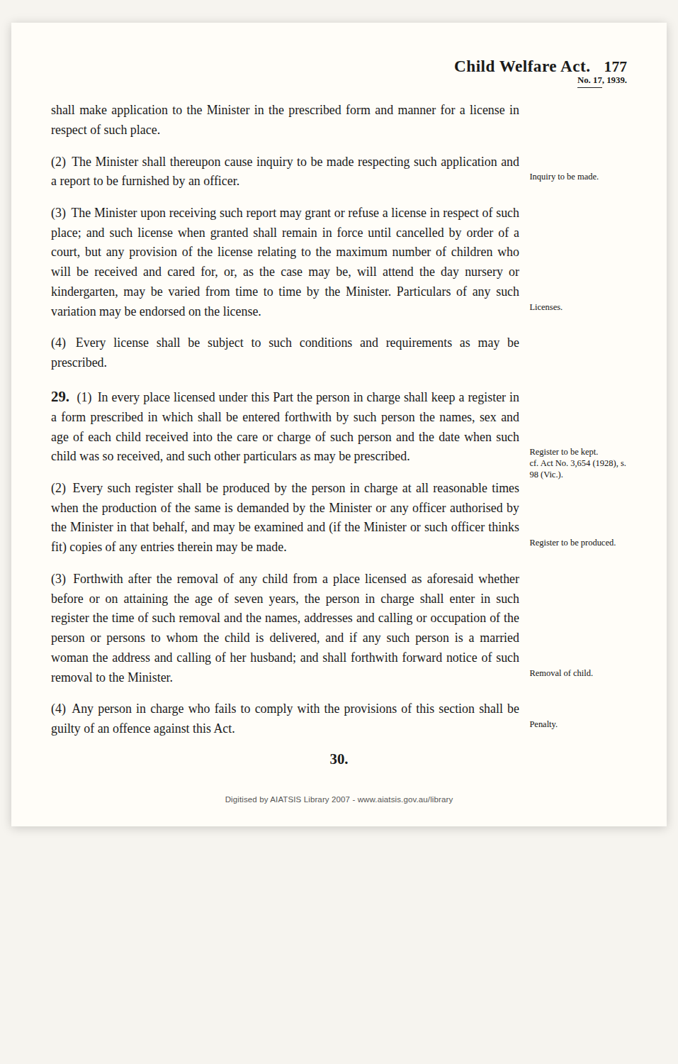Child Welfare Act. 177
No. 17, 1939.
shall make application to the Minister in the prescribed form and manner for a license in respect of such place.
(2) The Minister shall thereupon cause inquiry to be made respecting such application and a report to be furnished by an officer. Inquiry to be made.
(3) The Minister upon receiving such report may grant or refuse a license in respect of such place; and such license when granted shall remain in force until cancelled by order of a court, but any provision of the license relating to the maximum number of children who will be received and cared for, or, as the case may be, will attend the day nursery or kindergarten, may be varied from time to time by the Minister. Particulars of any such variation may be endorsed on the license. Licenses.
(4) Every license shall be subject to such conditions and requirements as may be prescribed.
29. (1) In every place licensed under this Part the person in charge shall keep a register in a form prescribed in which shall be entered forthwith by such person the names, sex and age of each child received into the care or charge of such person and the date when such child was so received, and such other particulars as may be prescribed. Register to be kept.
cf. Act No. 3,654 (1928), s. 98 (Vic.).
(2) Every such register shall be produced by the person in charge at all reasonable times when the production of the same is demanded by the Minister or any officer authorised by the Minister in that behalf, and may be examined and (if the Minister or such officer thinks fit) copies of any entries therein may be made. Register to be produced.
(3) Forthwith after the removal of any child from a place licensed as aforesaid whether before or on attaining the age of seven years, the person in charge shall enter in such register the time of such removal and the names, addresses and calling or occupation of the person or persons to whom the child is delivered, and if any such person is a married woman the address and calling of her husband; and shall forthwith forward notice of such removal to the Minister. Removal of child.
(4) Any person in charge who fails to comply with the provisions of this section shall be guilty of an offence against this Act. Penalty.
30.
Digitised by AIATSIS Library 2007 - www.aiatsis.gov.au/library